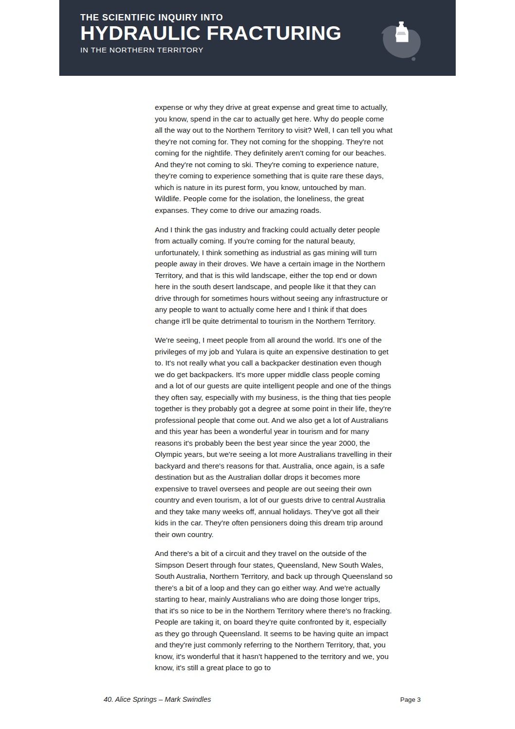The Scientific Inquiry into
Hydraulic Fracturing
in the Northern Territory
Map of Australia with Northern Territory and flask
expense or why they drive at great expense and great time to actually, you know, spend in the car to actually get here. Why do people come all the way out to the Northern Territory to visit? Well, I can tell you what they're not coming for. They not coming for the shopping. They're not coming for the nightlife. They definitely aren't coming for our beaches. And they're not coming to ski. They're coming to experience nature, they're coming to experience something that is quite rare these days, which is nature in its purest form, you know, untouched by man. Wildlife. People come for the isolation, the loneliness, the great expanses. They come to drive our amazing roads.
And I think the gas industry and fracking could actually deter people from actually coming. If you're coming for the natural beauty, unfortunately, I think something as industrial as gas mining will turn people away in their droves. We have a certain image in the Northern Territory, and that is this wild landscape, either the top end or down here in the south desert landscape, and people like it that they can drive through for sometimes hours without seeing any infrastructure or any people to want to actually come here and I think if that does change it'll be quite detrimental to tourism in the Northern Territory.
We're seeing, I meet people from all around the world. It's one of the privileges of my job and Yulara is quite an expensive destination to get to. It's not really what you call a backpacker destination even though we do get backpackers. It's more upper middle class people coming and a lot of our guests are quite intelligent people and one of the things they often say, especially with my business, is the thing that ties people together is they probably got a degree at some point in their life, they're professional people that come out. And we also get a lot of Australians and this year has been a wonderful year in tourism and for many reasons it's probably been the best year since the year 2000, the Olympic years, but we're seeing a lot more Australians travelling in their backyard and there's reasons for that. Australia, once again, is a safe destination but as the Australian dollar drops it becomes more expensive to travel oversees and people are out seeing their own country and even tourism, a lot of our guests drive to central Australia and they take many weeks off, annual holidays. They've got all their kids in the car. They're often pensioners doing this dream trip around their own country.
And there's a bit of a circuit and they travel on the outside of the Simpson Desert through four states, Queensland, New South Wales, South Australia, Northern Territory, and back up through Queensland so there's a bit of a loop and they can go either way. And we're actually starting to hear, mainly Australians who are doing those longer trips, that it's so nice to be in the Northern Territory where there's no fracking. People are taking it, on board they're quite confronted by it, especially as they go through Queensland. It seems to be having quite an impact and they're just commonly referring to the Northern Territory, that, you know, it's wonderful that it hasn't happened to the territory and we, you know, it's still a great place to go to
40. Alice Springs – Mark Swindles Page 3